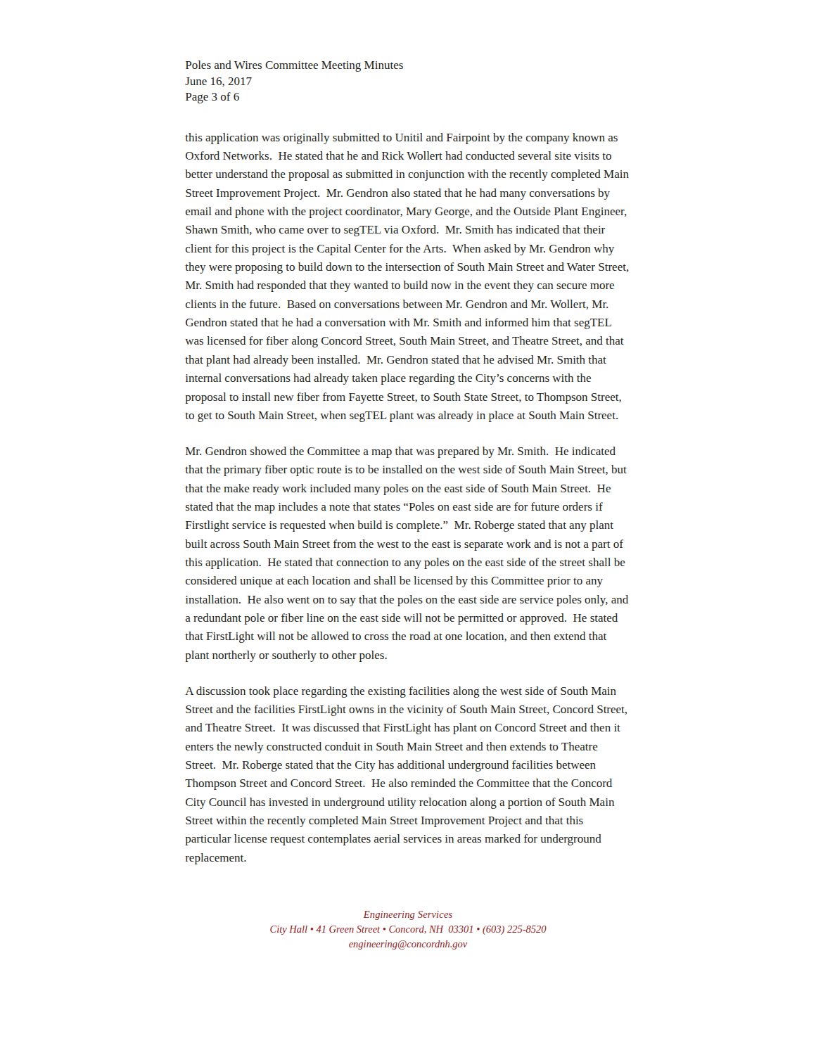Poles and Wires Committee Meeting Minutes
June 16, 2017
Page 3 of 6
this application was originally submitted to Unitil and Fairpoint by the company known as Oxford Networks. He stated that he and Rick Wollert had conducted several site visits to better understand the proposal as submitted in conjunction with the recently completed Main Street Improvement Project. Mr. Gendron also stated that he had many conversations by email and phone with the project coordinator, Mary George, and the Outside Plant Engineer, Shawn Smith, who came over to segTEL via Oxford. Mr. Smith has indicated that their client for this project is the Capital Center for the Arts. When asked by Mr. Gendron why they were proposing to build down to the intersection of South Main Street and Water Street, Mr. Smith had responded that they wanted to build now in the event they can secure more clients in the future. Based on conversations between Mr. Gendron and Mr. Wollert, Mr. Gendron stated that he had a conversation with Mr. Smith and informed him that segTEL was licensed for fiber along Concord Street, South Main Street, and Theatre Street, and that that plant had already been installed. Mr. Gendron stated that he advised Mr. Smith that internal conversations had already taken place regarding the City’s concerns with the proposal to install new fiber from Fayette Street, to South State Street, to Thompson Street, to get to South Main Street, when segTEL plant was already in place at South Main Street.
Mr. Gendron showed the Committee a map that was prepared by Mr. Smith. He indicated that the primary fiber optic route is to be installed on the west side of South Main Street, but that the make ready work included many poles on the east side of South Main Street. He stated that the map includes a note that states “Poles on east side are for future orders if Firstlight service is requested when build is complete.” Mr. Roberge stated that any plant built across South Main Street from the west to the east is separate work and is not a part of this application. He stated that connection to any poles on the east side of the street shall be considered unique at each location and shall be licensed by this Committee prior to any installation. He also went on to say that the poles on the east side are service poles only, and a redundant pole or fiber line on the east side will not be permitted or approved. He stated that FirstLight will not be allowed to cross the road at one location, and then extend that plant northerly or southerly to other poles.
A discussion took place regarding the existing facilities along the west side of South Main Street and the facilities FirstLight owns in the vicinity of South Main Street, Concord Street, and Theatre Street. It was discussed that FirstLight has plant on Concord Street and then it enters the newly constructed conduit in South Main Street and then extends to Theatre Street. Mr. Roberge stated that the City has additional underground facilities between Thompson Street and Concord Street. He also reminded the Committee that the Concord City Council has invested in underground utility relocation along a portion of South Main Street within the recently completed Main Street Improvement Project and that this particular license request contemplates aerial services in areas marked for underground replacement.
Engineering Services
City Hall • 41 Green Street • Concord, NH 03301 • (603) 225-8520
engineering@concordnh.gov